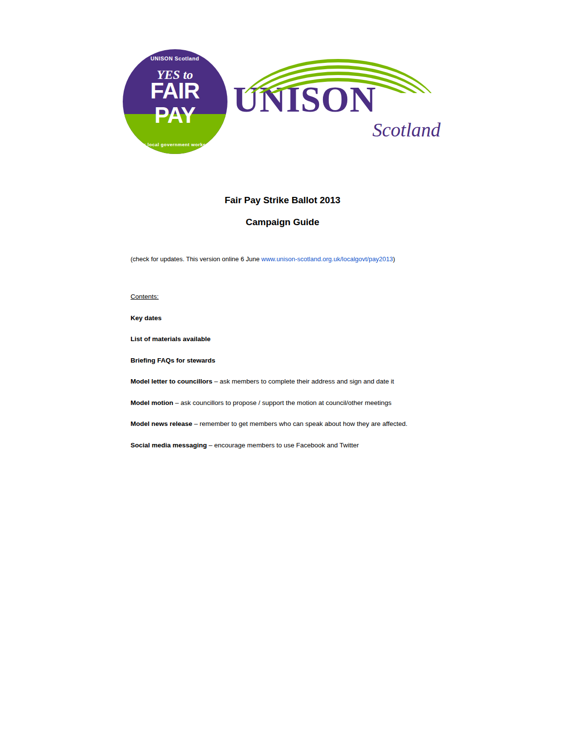UNISON Scotland
YES to
FAIR
PAY
for local government workers
UNISON
Scotland
Fair Pay Strike Ballot 2013
Campaign Guide
(check for updates. This version online 6 June www.unison-scotland.org.uk/localgovt/pay2013)
Contents:
Key dates
List of materials available
Briefing FAQs for stewards
Model letter to councillors – ask members to complete their address and sign and date it
Model motion – ask councillors to propose / support the motion at council/other meetings
Model news release – remember to get members who can speak about how they are affected.
Social media messaging – encourage members to use Facebook and Twitter